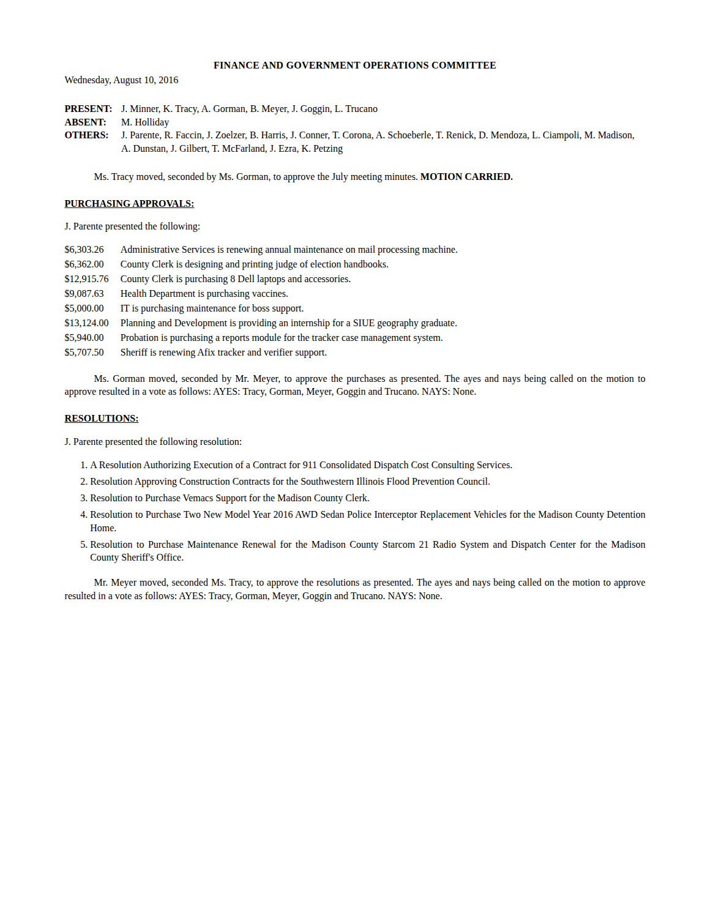Finance and Government Operations Committee
Wednesday, August 10, 2016
| Present: | J. Minner, K. Tracy, A. Gorman, B. Meyer, J. Goggin, L. Trucano |
| Absent: | M. Holliday |
| Others: | J. Parente, R. Faccin, J. Zoelzer, B. Harris, J. Conner, T. Corona, A. Schoeberle, T. Renick, D. Mendoza, L. Ciampoli, M. Madison, A. Dunstan, J. Gilbert, T. McFarland, J. Ezra, K. Petzing |
Ms. Tracy moved, seconded by Ms. Gorman, to approve the July meeting minutes. Motion Carried.
Purchasing Approvals:
J. Parente presented the following:
| $6,303.26 | Administrative Services is renewing annual maintenance on mail processing machine. |
| $6,362.00 | County Clerk is designing and printing judge of election handbooks. |
| $12,915.76 | County Clerk is purchasing 8 Dell laptops and accessories. |
| $9,087.63 | Health Department is purchasing vaccines. |
| $5,000.00 | IT is purchasing maintenance for boss support. |
| $13,124.00 | Planning and Development is providing an internship for a SIUE geography graduate. |
| $5,940.00 | Probation is purchasing a reports module for the tracker case management system. |
| $5,707.50 | Sheriff is renewing Afix tracker and verifier support. |
Ms. Gorman moved, seconded by Mr. Meyer, to approve the purchases as presented. The ayes and nays being called on the motion to approve resulted in a vote as follows: AYES: Tracy, Gorman, Meyer, Goggin and Trucano. NAYS: None.
Resolutions:
J. Parente presented the following resolution:
A Resolution Authorizing Execution of a Contract for 911 Consolidated Dispatch Cost Consulting Services.
Resolution Approving Construction Contracts for the Southwestern Illinois Flood Prevention Council.
Resolution to Purchase Vemacs Support for the Madison County Clerk.
Resolution to Purchase Two New Model Year 2016 AWD Sedan Police Interceptor Replacement Vehicles for the Madison County Detention Home.
Resolution to Purchase Maintenance Renewal for the Madison County Starcom 21 Radio System and Dispatch Center for the Madison County Sheriff's Office.
Mr. Meyer moved, seconded Ms. Tracy, to approve the resolutions as presented. The ayes and nays being called on the motion to approve resulted in a vote as follows: AYES: Tracy, Gorman, Meyer, Goggin and Trucano. NAYS: None.